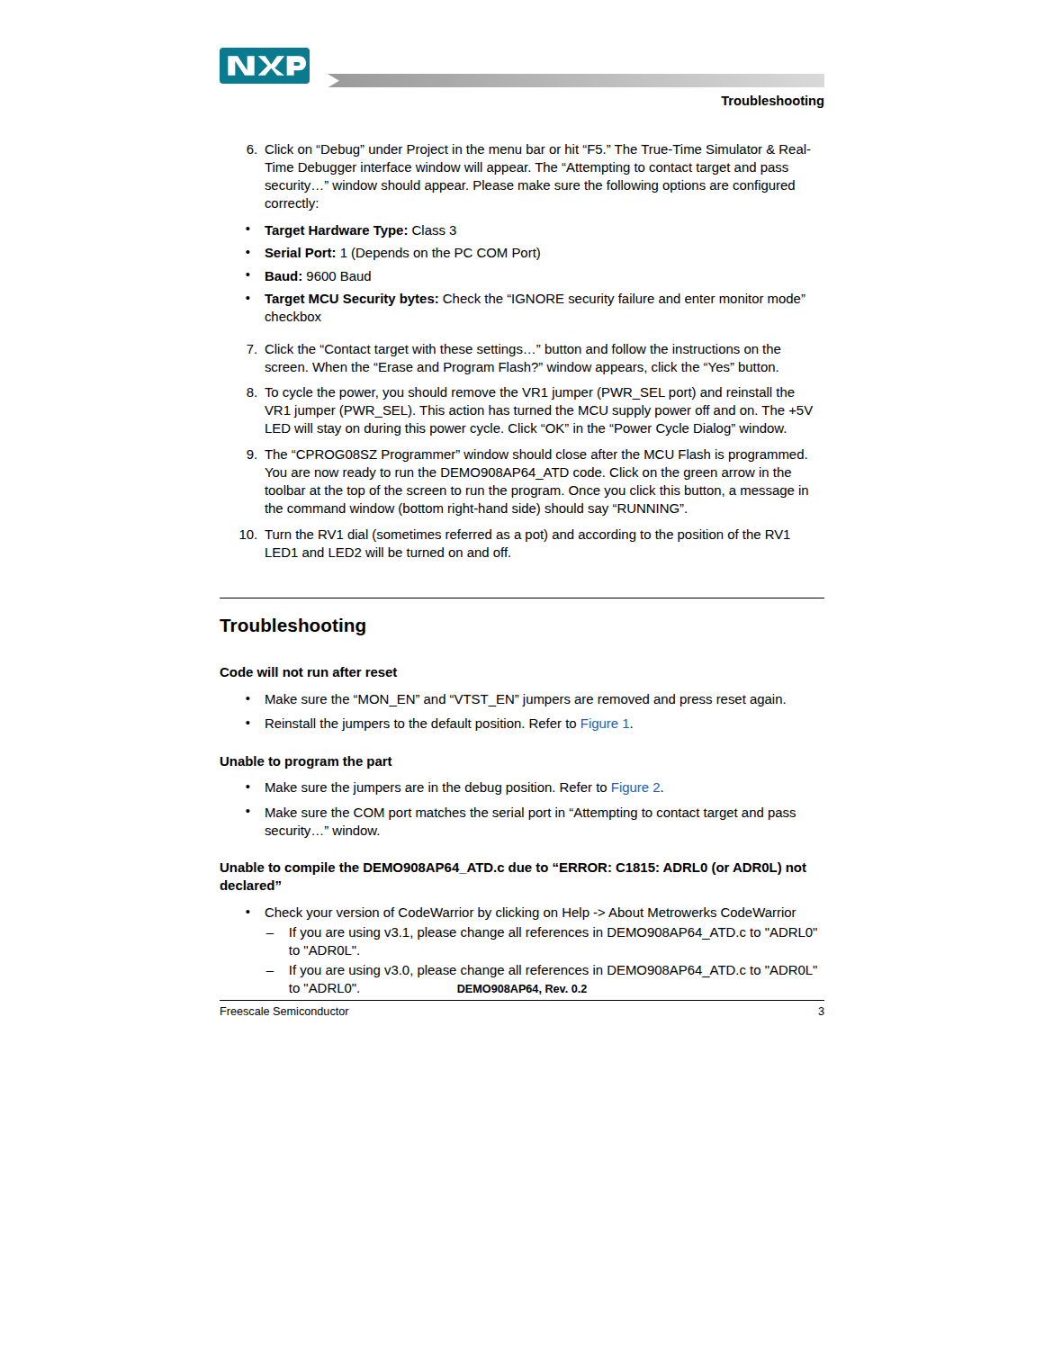Troubleshooting
Click on “Debug” under Project in the menu bar or hit “F5.” The True-Time Simulator & Real-Time Debugger interface window will appear. The “Attempting to contact target and pass security…” window should appear. Please make sure the following options are configured correctly:
Target Hardware Type: Class 3
Serial Port: 1 (Depends on the PC COM Port)
Baud: 9600 Baud
Target MCU Security bytes: Check the “IGNORE security failure and enter monitor mode” checkbox
Click the “Contact target with these settings…” button and follow the instructions on the screen. When the “Erase and Program Flash?” window appears, click the “Yes” button.
To cycle the power, you should remove the VR1 jumper (PWR_SEL port) and reinstall the VR1 jumper (PWR_SEL). This action has turned the MCU supply power off and on. The +5V LED will stay on during this power cycle. Click “OK” in the “Power Cycle Dialog” window.
The “CPROG08SZ Programmer” window should close after the MCU Flash is programmed. You are now ready to run the DEMO908AP64_ATD code. Click on the green arrow in the toolbar at the top of the screen to run the program. Once you click this button, a message in the command window (bottom right-hand side) should say “RUNNING”.
Turn the RV1 dial (sometimes referred as a pot) and according to the position of the RV1 LED1 and LED2 will be turned on and off.
Troubleshooting
Code will not run after reset
Make sure the “MON_EN” and “VTST_EN” jumpers are removed and press reset again.
Reinstall the jumpers to the default position. Refer to Figure 1.
Unable to program the part
Make sure the jumpers are in the debug position. Refer to Figure 2.
Make sure the COM port matches the serial port in “Attempting to contact target and pass security…” window.
Unable to compile the DEMO908AP64_ATD.c due to “ERROR: C1815: ADRL0 (or ADR0L) not declared”
Check your version of CodeWarrior by clicking on Help -> About Metrowerks CodeWarrior
If you are using v3.1, please change all references in DEMO908AP64_ATD.c to "ADRL0" to "ADR0L".
If you are using v3.0, please change all references in DEMO908AP64_ATD.c to "ADR0L" to "ADRL0".
DEMO908AP64, Rev. 0.2
Freescale Semiconductor
3